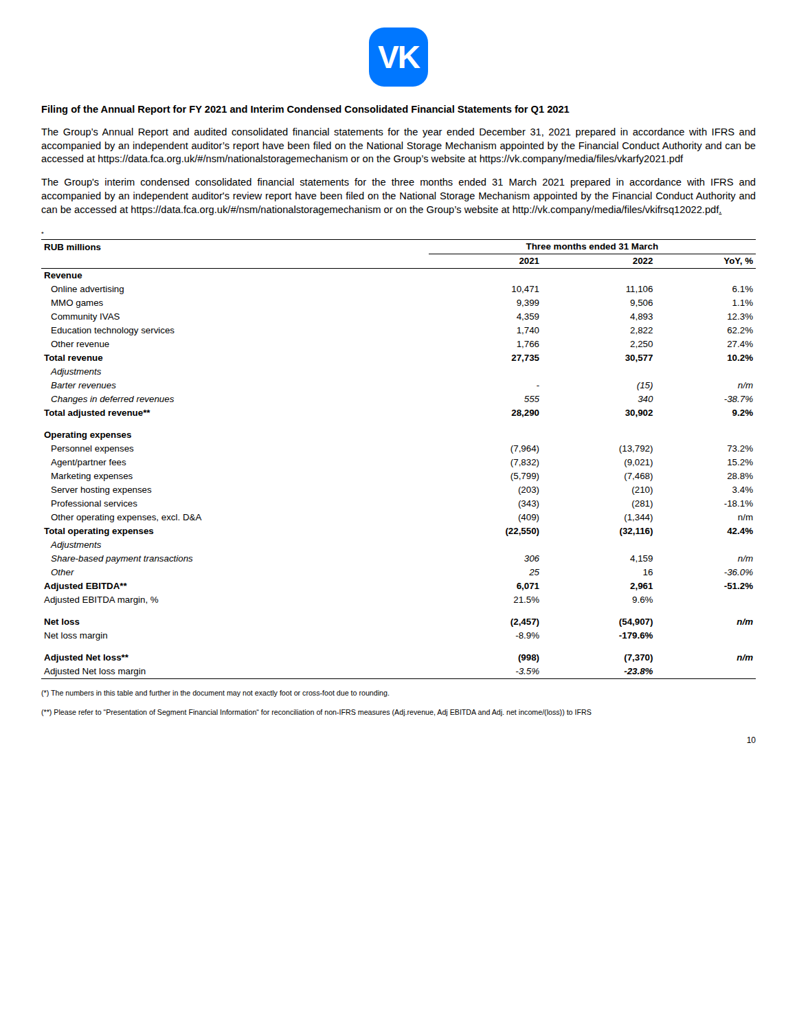VK
Filing of the Annual Report for FY 2021 and Interim Condensed Consolidated Financial Statements for Q1 2021
The Group’s Annual Report and audited consolidated financial statements for the year ended December 31, 2021 prepared in accordance with IFRS and accompanied by an independent auditor’s report have been filed on the National Storage Mechanism appointed by the Financial Conduct Authority and can be accessed at https://data.fca.org.uk/#/nsm/nationalstoragemechanism or on the Group’s website at https://vk.company/media/files/vkarfy2021.pdf
The Group's interim condensed consolidated financial statements for the three months ended 31 March 2021 prepared in accordance with IFRS and accompanied by an independent auditor's review report have been filed on the National Storage Mechanism appointed by the Financial Conduct Authority and can be accessed at https://data.fca.org.uk/#/nsm/nationalstoragemechanism or on the Group’s website at http://vk.company/media/files/vkifrsq12022.pdf.
*
| RUB millions | Three months ended 31 March |
| | 2021 | 2022 | YoY, % |
| Revenue | | | |
| Online advertising | 10,471 | 11,106 | 6.1% |
| MMO games | 9,399 | 9,506 | 1.1% |
| Community IVAS | 4,359 | 4,893 | 12.3% |
| Education technology services | 1,740 | 2,822 | 62.2% |
| Other revenue | 1,766 | 2,250 | 27.4% |
| Total revenue | 27,735 | 30,577 | 10.2% |
| Adjustments | | | |
| Barter revenues | - | (15) | n/m |
| Changes in deferred revenues | 555 | 340 | -38.7% |
| Total adjusted revenue** | 28,290 | 30,902 | 9.2% |
| Operating expenses | | | |
| Personnel expenses | (7,964) | (13,792) | 73.2% |
| Agent/partner fees | (7,832) | (9,021) | 15.2% |
| Marketing expenses | (5,799) | (7,468) | 28.8% |
| Server hosting expenses | (203) | (210) | 3.4% |
| Professional services | (343) | (281) | -18.1% |
| Other operating expenses, excl. D&A | (409) | (1,344) | n/m |
| Total operating expenses | (22,550) | (32,116) | 42.4% |
| Adjustments | | | |
| Share-based payment transactions | 306 | 4,159 | n/m |
| Other | 25 | 16 | -36.0% |
| Adjusted EBITDA** | 6,071 | 2,961 | -51.2% |
| Adjusted EBITDA margin, % | 21.5% | 9.6% | |
| Net loss | (2,457) | (54,907) | n/m |
| Net loss margin | -8.9% | -179.6% | |
| Adjusted Net loss** | (998) | (7,370) | n/m |
| Adjusted Net loss margin | -3.5% | -23.8% | |
(*) The numbers in this table and further in the document may not exactly foot or cross-foot due to rounding.
(**) Please refer to “Presentation of Segment Financial Information“ for reconciliation of non-IFRS measures (Adj.revenue, Adj EBITDA and Adj. net income/(loss)) to IFRS
10